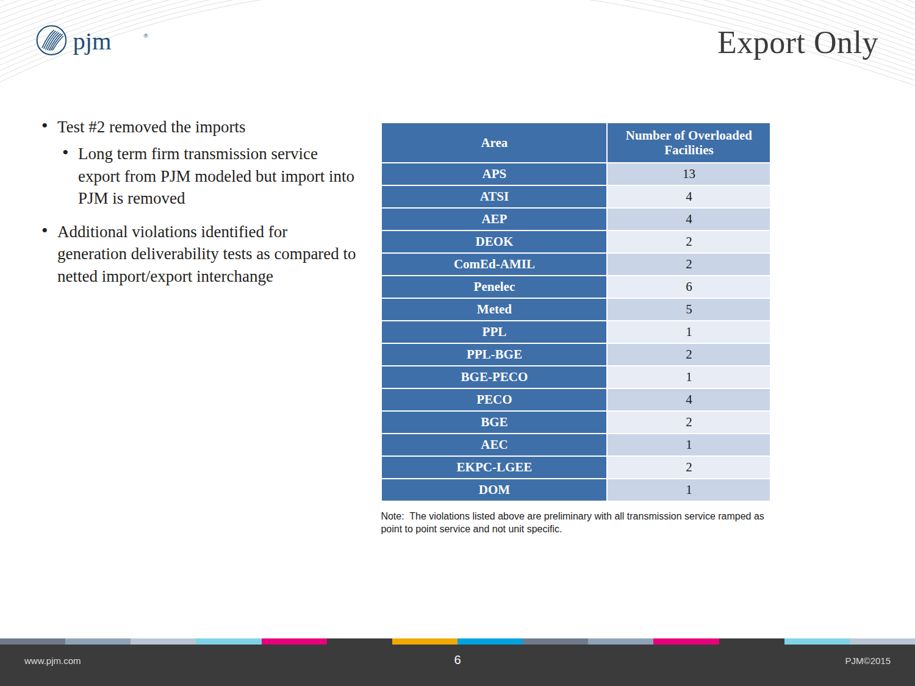pjm ®
Export Only
Test #2 removed the imports
Long term firm transmission service export from PJM modeled but import into PJM is removed
Additional violations identified for generation deliverability tests as compared to netted import/export interchange
| Area | Number of Overloaded Facilities |
| --- | --- |
| APS | 13 |
| ATSI | 4 |
| AEP | 4 |
| DEOK | 2 |
| ComEd-AMIL | 2 |
| Penelec | 6 |
| Meted | 5 |
| PPL | 1 |
| PPL-BGE | 2 |
| BGE-PECO | 1 |
| PECO | 4 |
| BGE | 2 |
| AEC | 1 |
| EKPC-LGEE | 2 |
| DOM | 1 |
Note: The violations listed above are preliminary with all transmission service ramped as point to point service and not unit specific.
www.pjm.com
6
PJM©2015